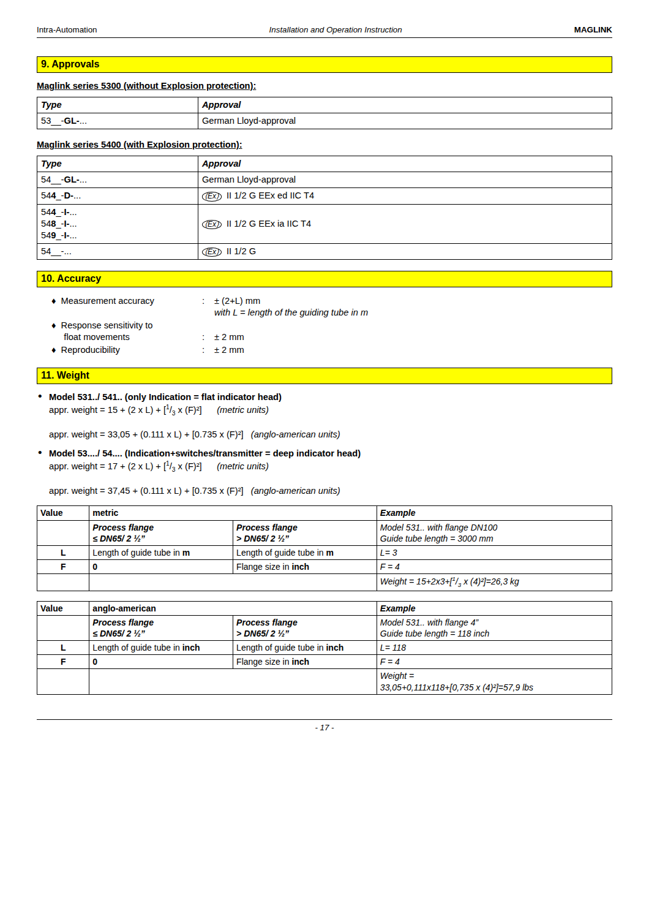Intra-Automation
Installation and Operation Instruction
MAGLINK
9. Approvals
Maglink series 5300 (without Explosion protection):
| Type | Approval |
| --- | --- |
| 53__- GL- ... | German Lloyd-approval |
Maglink series 5400 (with Explosion protection):
| Type | Approval |
| --- | --- |
| 54__- GL- ... | German Lloyd-approval |
| 54 4 _- D- ... | ⟨Ex⟩ II 1/2 G EEx ed IIC T4 |
| 54 4 _- I- ... 54 8 _- I- ... 54 9 _- I- ... | ⟨Ex⟩ II 1/2 G EEx ia IIC T4 |
| 54__-... | ⟨Ex⟩ II 1/2 G |
10. Accuracy
| ♦ Measurement accuracy | : | ± (2+L) mm with L = length of the guiding tube in m |
| ♦ Response sensitivity to float movements | : | ± 2 mm |
| ♦ Reproducibility | : | ± 2 mm |
11. Weight
Model 531../ 541.. (only Indication = flat indicator head)
appr. weight = 15 + (2 x L) + [1/3 x (F)²] (metric units)
appr. weight = 33,05 + (0.111 x L) + [0.735 x (F)²] (anglo-american units)
Model 53..../ 54.... (Indication+switches/transmitter = deep indicator head)
appr. weight = 17 + (2 x L) + [1/3 x (F)²] (metric units)
appr. weight = 37,45 + (0.111 x L) + [0.735 x (F)²] (anglo-american units)
| Value | metric | Example |
| --- | --- | --- |
| | Process flange ≤ DN65/ 2 ½” | Process flange > DN65/ 2 ½” | Model 531.. with flange DN100 Guide tube length = 3000 mm |
| L | Length of guide tube in m | Length of guide tube in m | L= 3 |
| F | 0 | Flange size in inch | F = 4 |
| | | Weight = 15+2x3+[ 1 / 3 x (4)²]=26,3 kg |
| Value | anglo-american | Example |
| --- | --- | --- |
| | Process flange ≤ DN65/ 2 ½” | Process flange > DN65/ 2 ½” | Model 531.. with flange 4” Guide tube length = 118 inch |
| L | Length of guide tube in inch | Length of guide tube in inch | L= 118 |
| F | 0 | Flange size in inch | F = 4 |
| | | Weight = 33,05+0,111x118+[0,735 x (4)²]=57,9 lbs |
- 17 -